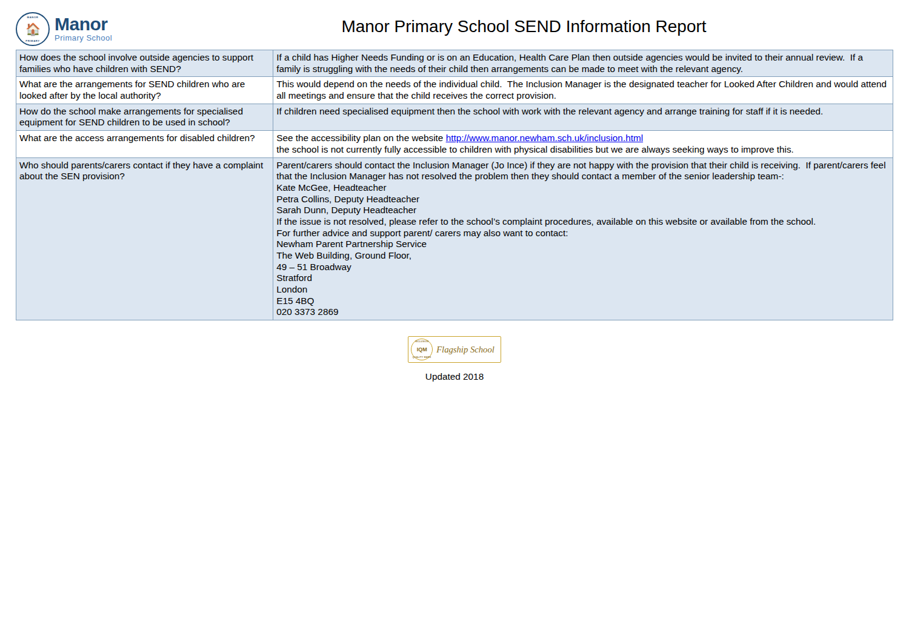MANOR
🏠
PRIMARY
Manor
Primary School
Manor Primary School SEND Information Report
| How does the school involve outside agencies to support families who have children with SEND? | If a child has Higher Needs Funding or is on an Education, Health Care Plan then outside agencies would be invited to their annual review. If a family is struggling with the needs of their child then arrangements can be made to meet with the relevant agency. |
| What are the arrangements for SEND children who are looked after by the local authority? | This would depend on the needs of the individual child. The Inclusion Manager is the designated teacher for Looked After Children and would attend all meetings and ensure that the child receives the correct provision. |
| How do the school make arrangements for specialised equipment for SEND children to be used in school? | If children need specialised equipment then the school with work with the relevant agency and arrange training for staff if it is needed. |
| What are the access arrangements for disabled children? | See the accessibility plan on the website http://www.manor.newham.sch.uk/inclusion.html the school is not currently fully accessible to children with physical disabilities but we are always seeking ways to improve this. |
| Who should parents/carers contact if they have a complaint about the SEN provision? | Parent/carers should contact the Inclusion Manager (Jo Ince) if they are not happy with the provision that their child is receiving. If parent/carers feel that the Inclusion Manager has not resolved the problem then they should contact a member of the senior leadership team-: Kate McGee, Headteacher Petra Collins, Deputy Headteacher Sarah Dunn, Deputy Headteacher If the issue is not resolved, please refer to the school’s complaint procedures, available on this website or available from the school. For further advice and support parent/ carers may also want to contact: Newham Parent Partnership Service The Web Building, Ground Floor, 49 – 51 Broadway Stratford London E15 4BQ 020 3373 2869 |
INCLUSION
IQM
QUALITY MARK
Flagship School
Updated 2018